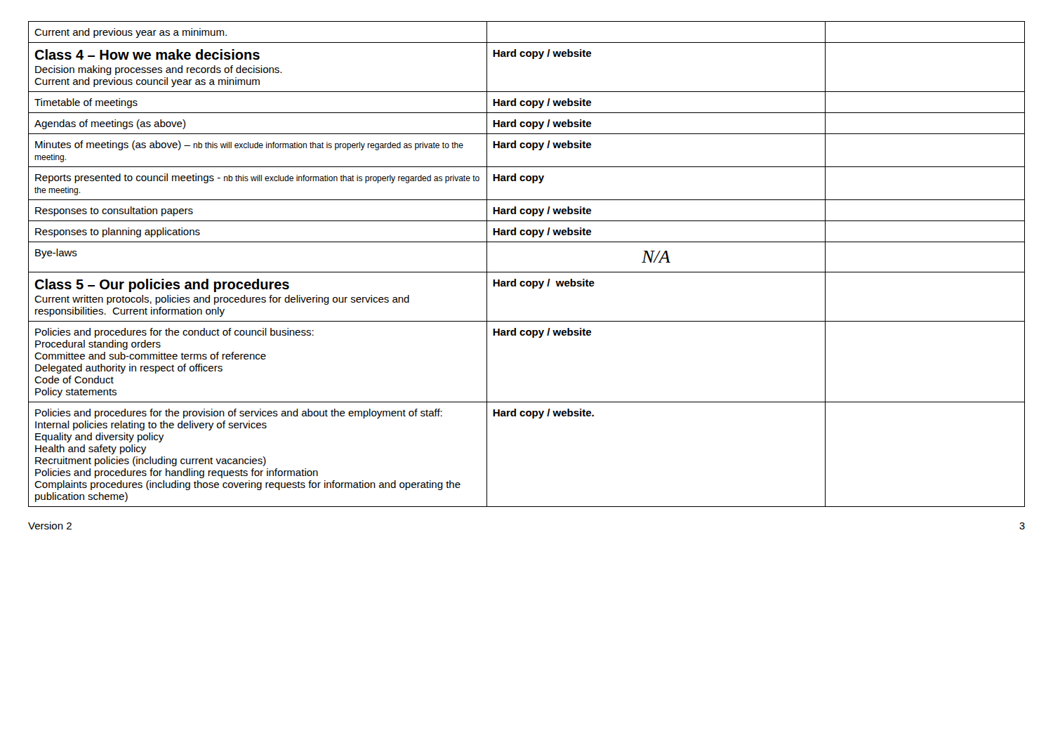| Current and previous year as a minimum. | | |
| Class 4 – How we make decisions Decision making processes and records of decisions. Current and previous council year as a minimum | Hard copy / website | |
| Timetable of meetings | Hard copy / website | |
| Agendas of meetings (as above) | Hard copy / website | |
| Minutes of meetings (as above) – nb this will exclude information that is properly regarded as private to the meeting. | Hard copy / website | |
| Reports presented to council meetings - nb this will exclude information that is properly regarded as private to the meeting. | Hard copy | |
| Responses to consultation papers | Hard copy / website | |
| Responses to planning applications | Hard copy / website | |
| Bye-laws | N/A | |
| Class 5 – Our policies and procedures Current written protocols, policies and procedures for delivering our services and responsibilities. Current information only | Hard copy / website | |
| Policies and procedures for the conduct of council business: Procedural standing orders Committee and sub-committee terms of reference Delegated authority in respect of officers Code of Conduct Policy statements | Hard copy / website | |
| Policies and procedures for the provision of services and about the employment of staff: Internal policies relating to the delivery of services Equality and diversity policy Health and safety policy Recruitment policies (including current vacancies) Policies and procedures for handling requests for information Complaints procedures (including those covering requests for information and operating the publication scheme) | Hard copy / website. | |
Version 2 3